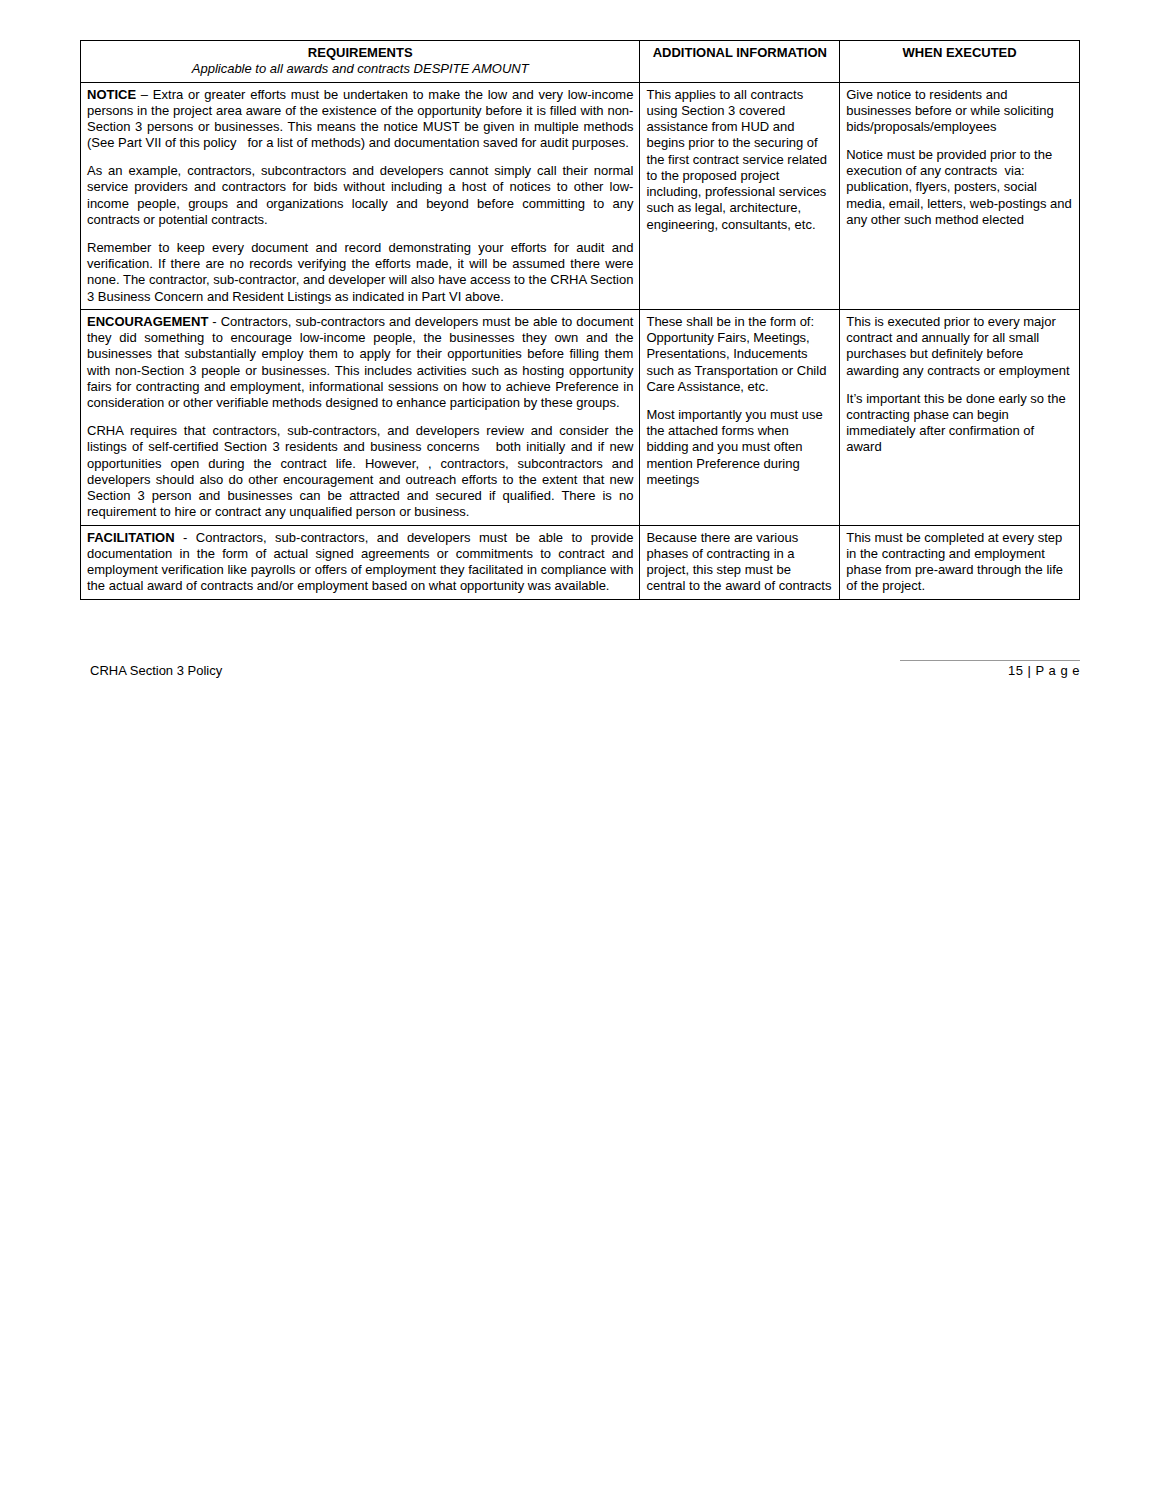| REQUIREMENTS Applicable to all awards and contracts DESPITE AMOUNT | ADDITIONAL INFORMATION | WHEN EXECUTED |
| --- | --- | --- |
| NOTICE – Extra or greater efforts must be undertaken to make the low and very low-income persons in the project area aware of the existence of the opportunity before it is filled with non-Section 3 persons or businesses. This means the notice MUST be given in multiple methods (See Part VII of this policy for a list of methods) and documentation saved for audit purposes. As an example, contractors, subcontractors and developers cannot simply call their normal service providers and contractors for bids without including a host of notices to other low-income people, groups and organizations locally and beyond before committing to any contracts or potential contracts. Remember to keep every document and record demonstrating your efforts for audit and verification. If there are no records verifying the efforts made, it will be assumed there were none. The contractor, sub-contractor, and developer will also have access to the CRHA Section 3 Business Concern and Resident Listings as indicated in Part VI above. | This applies to all contracts using Section 3 covered assistance from HUD and begins prior to the securing of the first contract service related to the proposed project including, professional services such as legal, architecture, engineering, consultants, etc. | Give notice to residents and businesses before or while soliciting bids/proposals/employees Notice must be provided prior to the execution of any contracts via: publication, flyers, posters, social media, email, letters, web-postings and any other such method elected |
| ENCOURAGEMENT - Contractors, sub-contractors and developers must be able to document they did something to encourage low-income people, the businesses they own and the businesses that substantially employ them to apply for their opportunities before filling them with non-Section 3 people or businesses. This includes activities such as hosting opportunity fairs for contracting and employment, informational sessions on how to achieve Preference in consideration or other verifiable methods designed to enhance participation by these groups. CRHA requires that contractors, sub-contractors, and developers review and consider the listings of self-certified Section 3 residents and business concerns both initially and if new opportunities open during the contract life. However, , contractors, subcontractors and developers should also do other encouragement and outreach efforts to the extent that new Section 3 person and businesses can be attracted and secured if qualified. There is no requirement to hire or contract any unqualified person or business. | These shall be in the form of: Opportunity Fairs, Meetings, Presentations, Inducements such as Transportation or Child Care Assistance, etc. Most importantly you must use the attached forms when bidding and you must often mention Preference during meetings | This is executed prior to every major contract and annually for all small purchases but definitely before awarding any contracts or employment It’s important this be done early so the contracting phase can begin immediately after confirmation of award |
| FACILITATION - Contractors, sub-contractors, and developers must be able to provide documentation in the form of actual signed agreements or commitments to contract and employment verification like payrolls or offers of employment they facilitated in compliance with the actual award of contracts and/or employment based on what opportunity was available. | Because there are various phases of contracting in a project, this step must be central to the award of contracts | This must be completed at every step in the contracting and employment phase from pre-award through the life of the project. |
CRHA Section 3 Policy
15 | P a g e